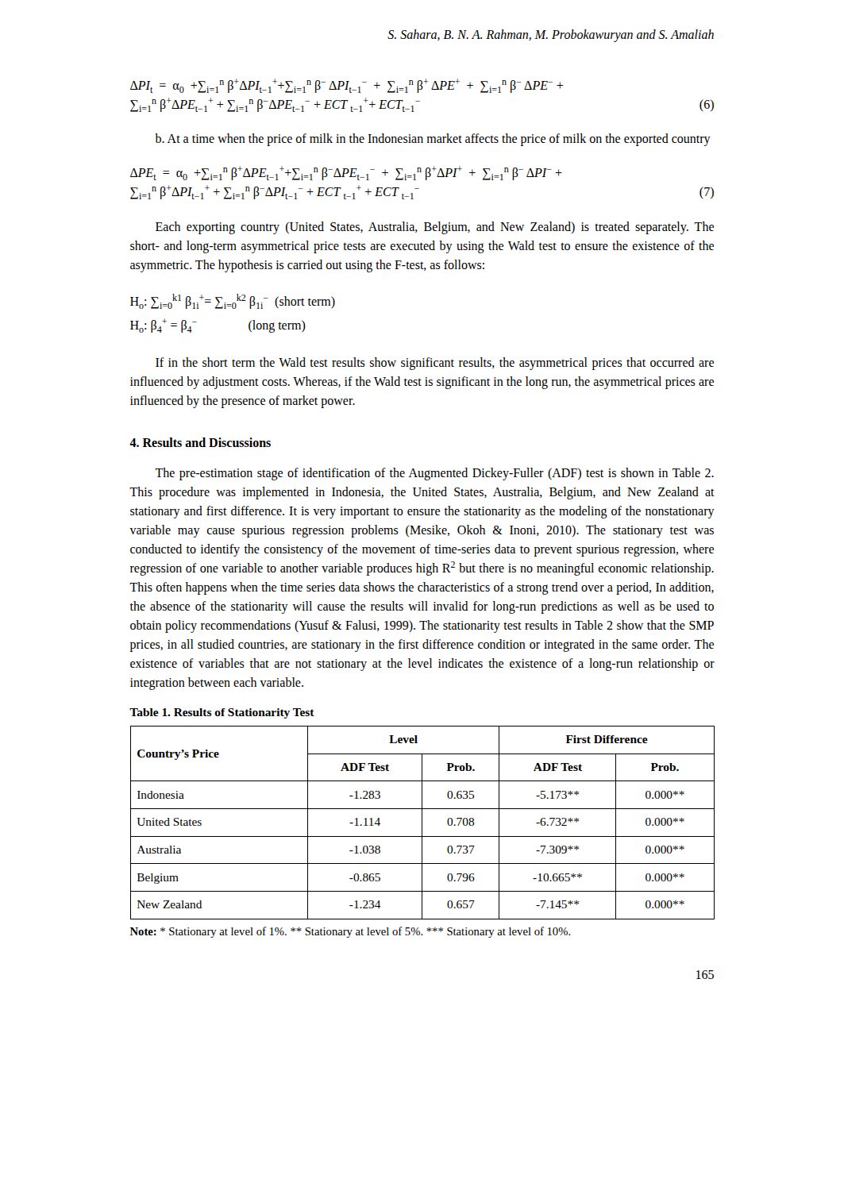S. Sahara, B. N. A. Rahman, M. Probokawuryan and S. Amaliah
ΔPIt = α0 +∑i=1n β+ΔPIt−1++∑i=1n β− ΔPIt−1− + ∑i=1n β+ ΔPE+ + ∑i=1n β− ΔPE− + ∑i=1n β+ΔPEt−1+ + ∑i=1n β−ΔPEt−1− + ECT t−1++ ECTt−1−(6)
b. At a time when the price of milk in the Indonesian market affects the price of milk on the exported country
ΔPEt = α0 +∑i=1n β+ΔPEt−1++∑i=1n β−ΔPEt−1− + ∑i=1n β+ΔPI+ + ∑i=1n β− ΔPI− + ∑i=1n β+ΔPIt−1+ + ∑i=1n β−ΔPIt−1− + ECT t−1+ + ECT t−1−(7)
Each exporting country (United States, Australia, Belgium, and New Zealand) is treated separately. The short- and long-term asymmetrical price tests are executed by using the Wald test to ensure the existence of the asymmetric. The hypothesis is carried out using the F-test, as follows:
Ho: ∑i=0k1 β1i+= ∑i=0k2 β1i− (short term)
Ho: β4+ = β4− (long term)
If in the short term the Wald test results show significant results, the asymmetrical prices that occurred are influenced by adjustment costs. Whereas, if the Wald test is significant in the long run, the asymmetrical prices are influenced by the presence of market power.
4. Results and Discussions
The pre-estimation stage of identification of the Augmented Dickey-Fuller (ADF) test is shown in Table 2. This procedure was implemented in Indonesia, the United States, Australia, Belgium, and New Zealand at stationary and first difference. It is very important to ensure the stationarity as the modeling of the nonstationary variable may cause spurious regression problems (Mesike, Okoh & Inoni, 2010). The stationary test was conducted to identify the consistency of the movement of time-series data to prevent spurious regression, where regression of one variable to another variable produces high R2 but there is no meaningful economic relationship. This often happens when the time series data shows the characteristics of a strong trend over a period, In addition, the absence of the stationarity will cause the results will invalid for long-run predictions as well as be used to obtain policy recommendations (Yusuf & Falusi, 1999). The stationarity test results in Table 2 show that the SMP prices, in all studied countries, are stationary in the first difference condition or integrated in the same order. The existence of variables that are not stationary at the level indicates the existence of a long-run relationship or integration between each variable.
Table 1. Results of Stationarity Test
| Country’s Price | Level | First Difference |
| --- | --- | --- |
| ADF Test | Prob. | ADF Test | Prob. |
| Indonesia | -1.283 | 0.635 | -5.173** | 0.000** |
| United States | -1.114 | 0.708 | -6.732** | 0.000** |
| Australia | -1.038 | 0.737 | -7.309** | 0.000** |
| Belgium | -0.865 | 0.796 | -10.665** | 0.000** |
| New Zealand | -1.234 | 0.657 | -7.145** | 0.000** |
Note: * Stationary at level of 1%. ** Stationary at level of 5%. *** Stationary at level of 10%.
165